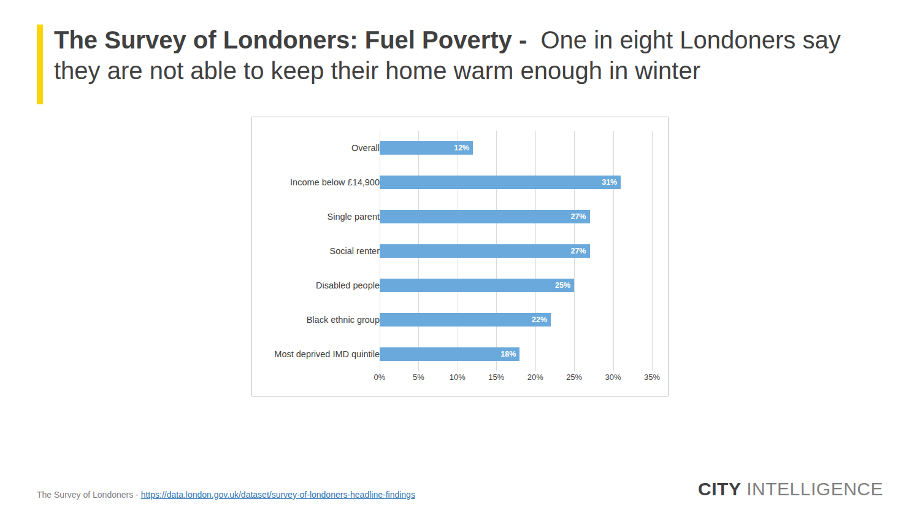The Survey of Londoners: Fuel Poverty - One in eight Londoners say they are not able to keep their home warm enough in winter
| Overall | 12% |
| Income below £14,900 | 31% |
| Single parent | 27% |
| Social renter | 27% |
| Disabled people | 25% |
| Black ethnic group | 22% |
| Most deprived IMD quintile | 18% |
| | 0% 5% 10% 15% 20% 25% 30% 35% |
The Survey of Londoners - https://data.london.gov.uk/dataset/survey-of-londoners-headline-findings
CITY INTELLIGENCE